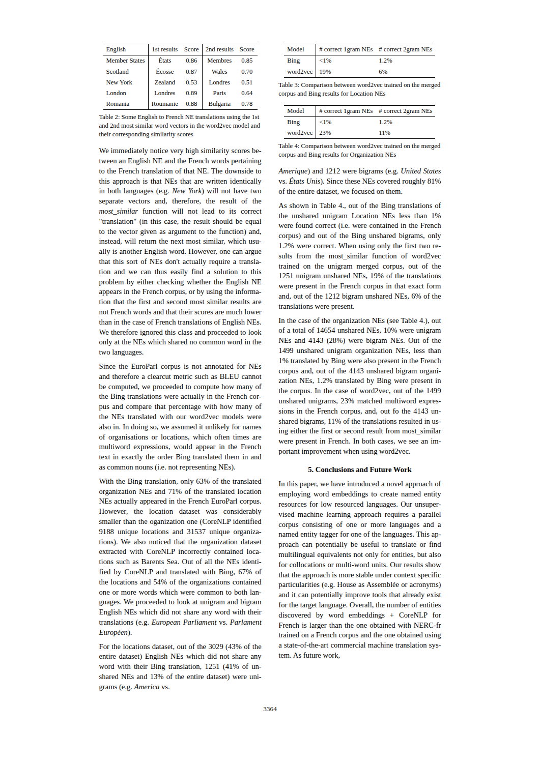| English | 1st results | Score | 2nd results | Score |
| --- | --- | --- | --- | --- |
| Member States | États | 0.86 | Membres | 0.85 |
| Scotland | Écosse | 0.87 | Wales | 0.70 |
| New York | Zealand | 0.53 | Londres | 0.51 |
| London | Londres | 0.89 | Paris | 0.64 |
| Romania | Roumanie | 0.88 | Bulgaria | 0.78 |
Table 2: Some English to French NE translations using the 1st and 2nd most similar word vectors in the word2vec model and their corresponding similarity scores
We immediately notice very high similarity scores between an English NE and the French words pertaining to the French translation of that NE. The downside to this approach is that NEs that are written identically in both languages (e.g. New York) will not have two separate vectors and, therefore, the result of the most_similar function will not lead to its correct "translation" (in this case, the result should be equal to the vector given as argument to the function) and, instead, will return the next most similar, which usually is another English word. However, one can argue that this sort of NEs don't actually require a translation and we can thus easily find a solution to this problem by either checking whether the English NE appears in the French corpus, or by using the information that the first and second most similar results are not French words and that their scores are much lower than in the case of French translations of English NEs. We therefore ignored this class and proceeded to look only at the NEs which shared no common word in the two languages.
Since the EuroParl corpus is not annotated for NEs and therefore a clearcut metric such as BLEU cannot be computed, we proceeded to compute how many of the Bing translations were actually in the French corpus and compare that percentage with how many of the NEs translated with our word2vec models were also in. In doing so, we assumed it unlikely for names of organisations or locations, which often times are multiword expressions, would appear in the French text in exactly the order Bing translated them in and as common nouns (i.e. not representing NEs).
With the Bing translation, only 63% of the translated organization NEs and 71% of the translated location NEs actually appeared in the French EuroParl corpus. However, the location dataset was considerably smaller than the oganization one (CoreNLP identified 9188 unique locations and 31537 unique organizations). We also noticed that the organization dataset extracted with CoreNLP incorrectly contained locations such as Barents Sea. Out of all the NEs identified by CoreNLP and translated with Bing, 67% of the locations and 54% of the organizations contained one or more words which were common to both languages. We proceeded to look at unigram and bigram English NEs which did not share any word with their translations (e.g. European Parliament vs. Parlament Européen).
For the locations dataset, out of the 3029 (43% of the entire dataset) English NEs which did not share any word with their Bing translation, 1251 (41% of unshared NEs and 13% of the entire dataset) were unigrams (e.g. America vs.
| Model | # correct 1gram NEs | # correct 2gram NEs |
| --- | --- | --- |
| Bing | <1% | 1.2% |
| word2vec | 19% | 6% |
Table 3: Comparison between word2vec trained on the merged corpus and Bing results for Location NEs
| Model | # correct 1gram NEs | # correct 2gram NEs |
| --- | --- | --- |
| Bing | <1% | 1.2% |
| word2vec | 23% | 11% |
Table 4: Comparison between word2vec trained on the merged corpus and Bing results for Organization NEs
Amerique) and 1212 were bigrams (e.g. United States vs. États Unis). Since these NEs covered roughly 81% of the entire dataset, we focused on them.
As shown in Table 4., out of the Bing translations of the unshared unigram Location NEs less than 1% were found correct (i.e. were contained in the French corpus) and out of the Bing unshared bigrams, only 1.2% were correct. When using only the first two results from the most_similar function of word2vec trained on the unigram merged corpus, out of the 1251 unigram unshared NEs, 19% of the translations were present in the French corpus in that exact form and, out of the 1212 bigram unshared NEs, 6% of the translations were present.
In the case of the organization NEs (see Table 4.), out of a total of 14654 unshared NEs, 10% were unigram NEs and 4143 (28%) were bigram NEs. Out of the 1499 unshared unigram organization NEs, less than 1% translated by Bing were also present in the French corpus and, out of the 4143 unshared bigram organization NEs, 1.2% translated by Bing were present in the corpus. In the case of word2vec, out of the 1499 unshared unigrams, 23% matched multiword expressions in the French corpus, and, out fo the 4143 unshared bigrams, 11% of the translations resulted in using either the first or second result from most_similar were present in French. In both cases, we see an important improvement when using word2vec.
5. Conclusions and Future Work
In this paper, we have introduced a novel approach of employing word embeddings to create named entity resources for low resourced languages. Our unsupervised machine learning approach requires a parallel corpus consisting of one or more languages and a named entity tagger for one of the languages. This approach can potentially be useful to translate or find multilingual equivalents not only for entities, but also for collocations or multi-word units. Our results show that the approach is more stable under context specific particularities (e.g. House as Assemblée or acronyms) and it can potentially improve tools that already exist for the target language. Overall, the number of entities discovered by word embeddings + CoreNLP for French is larger than the one obtained with NERC-fr trained on a French corpus and the one obtained using a state-of-the-art commercial machine translation system. As future work,
3364